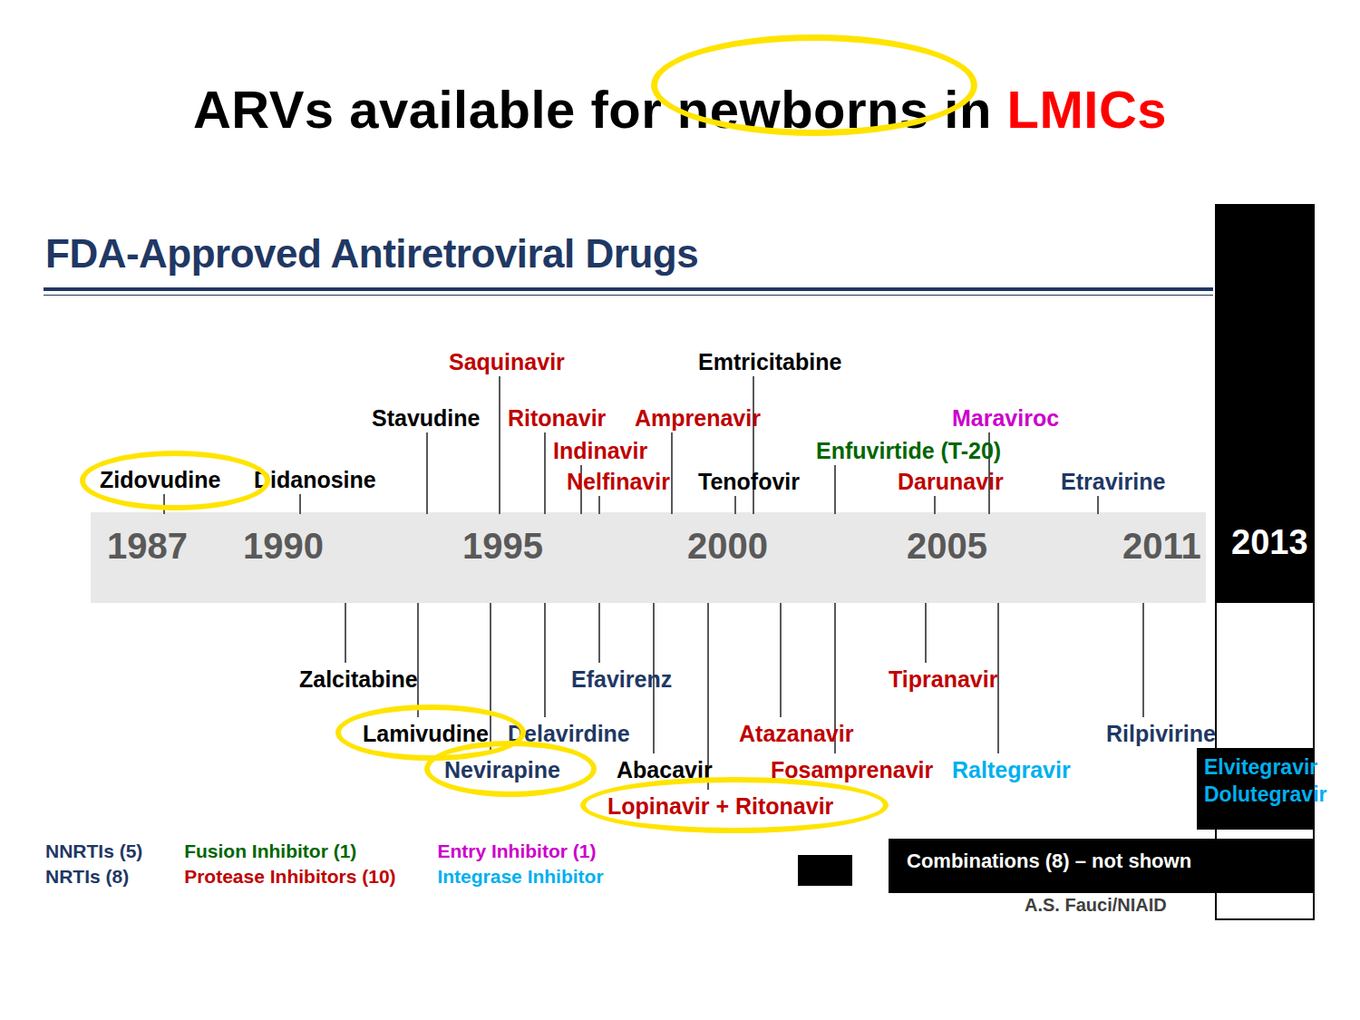ARVs available for newborns in LMICs
FDA-Approved Antiretroviral Drugs
1987
1990
1995
2000
2005
2011
2013
Zidovudine
Didanosine
Stavudine
Saquinavir
Ritonavir
Indinavir
Nelfinavir
Amprenavir
Emtricitabine
Tenofovir
Enfuvirtide (T-20)
Maraviroc
Darunavir
Etravirine
Zalcitabine
Lamivudine
Delavirdine
Nevirapine
Abacavir
Efavirenz
Lopinavir + Ritonavir
Atazanavir
Fosamprenavir
Tipranavir
Raltegravir
Rilpivirine
Elvitegravir
Dolutegravir
NNRTIs (5)
NRTIs (8) Fusion Inhibitor (1)
Protease Inhibitors (10) Entry Inhibitor (1)
Integrase Inhibitor (3)
Combinations (8) – not shown
A.S. Fauci/NIAID